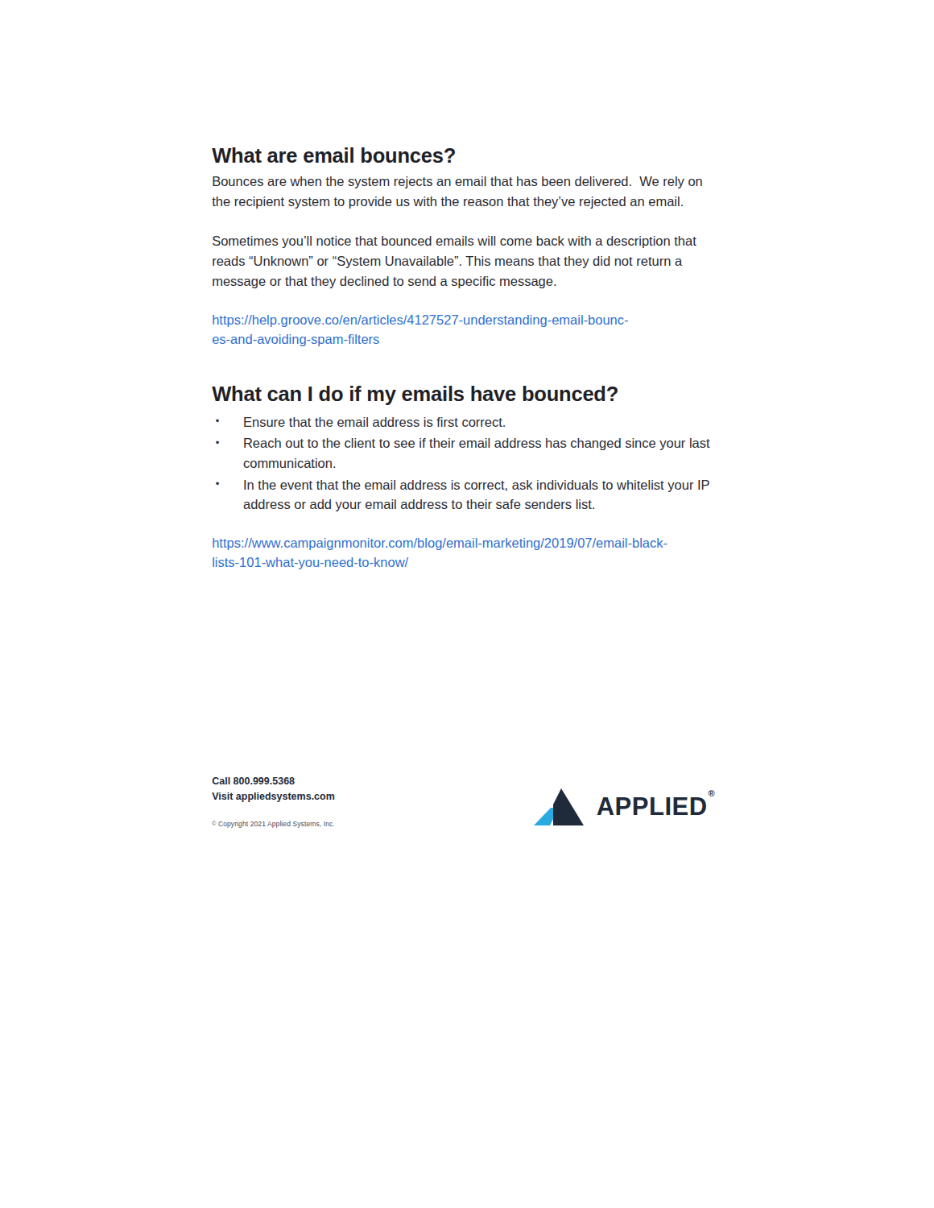What are email bounces?
Bounces are when the system rejects an email that has been delivered. We rely on the recipient system to provide us with the reason that they’ve rejected an email.
Sometimes you’ll notice that bounced emails will come back with a description that reads “Unknown” or “System Unavailable”. This means that they did not return a message or that they declined to send a specific message.
https://help.groove.co/en/articles/4127527-understanding-email-bounc-
es-and-avoiding-spam-filters
What can I do if my emails have bounced?
Ensure that the email address is first correct.
Reach out to the client to see if their email address has changed since your last communication.
In the event that the email address is correct, ask individuals to whitelist your IP address or add your email address to their safe senders list.
https://www.campaignmonitor.com/blog/email-marketing/2019/07/email-black-
lists-101-what-you-need-to-know/
Call 800.999.5368
Visit appliedsystems.com
© Copyright 2021 Applied Systems, Inc.
APPLIED®